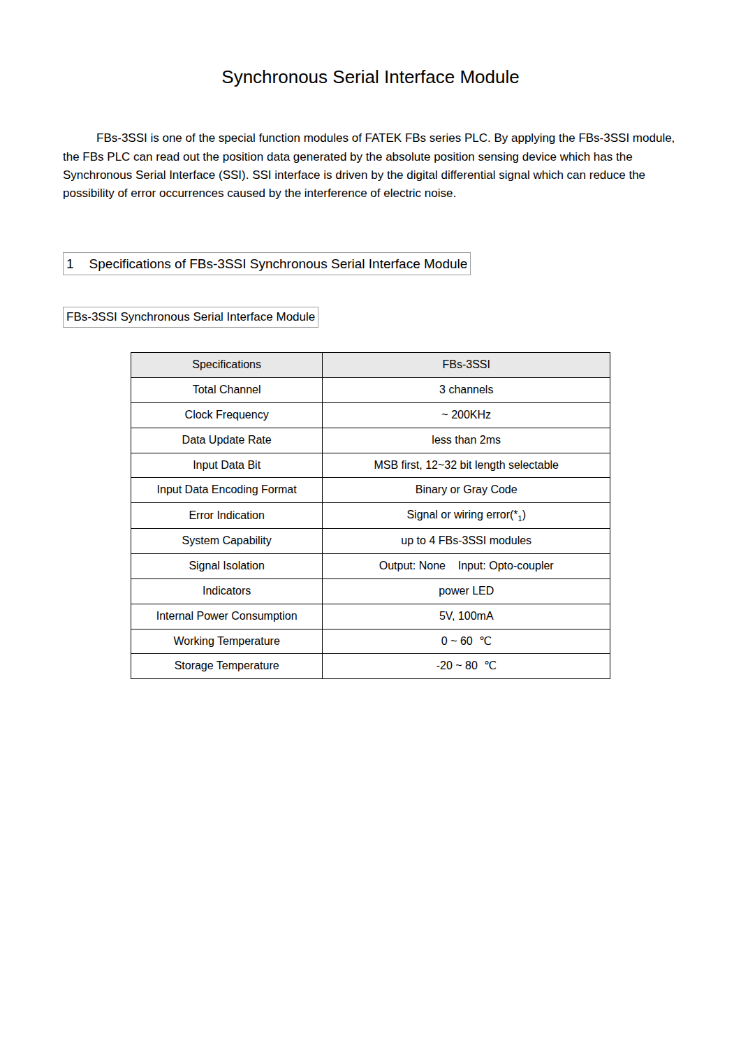Synchronous Serial Interface Module
FBs-3SSI is one of the special function modules of FATEK FBs series PLC. By applying the FBs-3SSI module, the FBs PLC can read out the position data generated by the absolute position sensing device which has the Synchronous Serial Interface (SSI). SSI interface is driven by the digital differential signal which can reduce the possibility of error occurrences caused by the interference of electric noise.
1 Specifications of FBs-3SSI Synchronous Serial Interface Module
FBs-3SSI Synchronous Serial Interface Module
| Specifications | FBs-3SSI |
| Total Channel | 3 channels |
| Clock Frequency | ~ 200KHz |
| Data Update Rate | less than 2ms |
| Input Data Bit | MSB first, 12~32 bit length selectable |
| Input Data Encoding Format | Binary or Gray Code |
| Error Indication | Signal or wiring error(* 1 ) |
| System Capability | up to 4 FBs-3SSI modules |
| Signal Isolation | Output: None Input: Opto-coupler |
| Indicators | power LED |
| Internal Power Consumption | 5V, 100mA |
| Working Temperature | 0 ~ 60 ℃ |
| Storage Temperature | -20 ~ 80 ℃ |